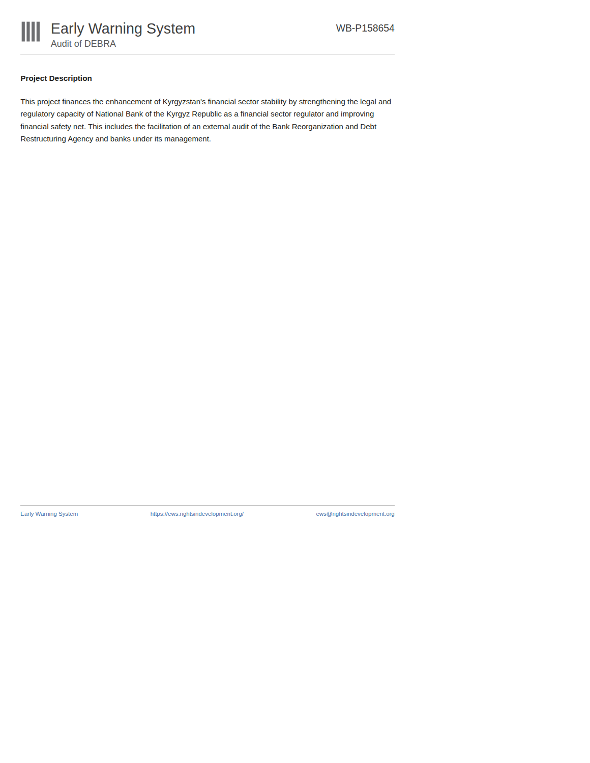Early Warning System
Audit of DEBRA
WB-P158654
Project Description
This project finances the enhancement of Kyrgyzstan's financial sector stability by strengthening the legal and regulatory capacity of National Bank of the Kyrgyz Republic as a financial sector regulator and improving financial safety net. This includes the facilitation of an external audit of the Bank Reorganization and Debt Restructuring Agency and banks under its management.
Early Warning System
https://ews.rightsindevelopment.org/
ews@rightsindevelopment.org